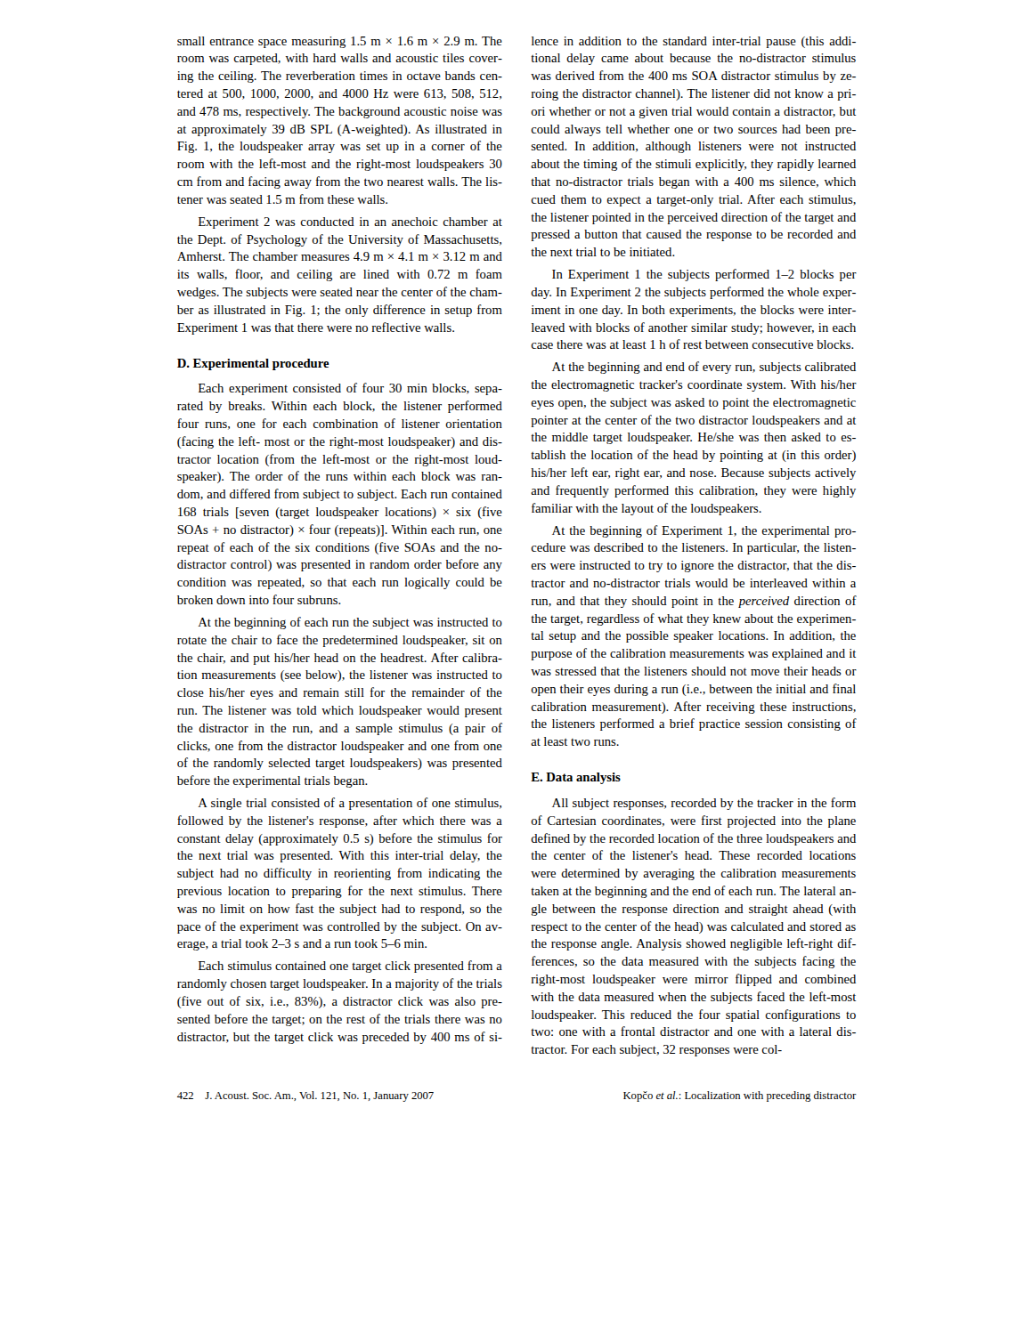small entrance space measuring 1.5 m × 1.6 m × 2.9 m. The room was carpeted, with hard walls and acoustic tiles covering the ceiling. The reverberation times in octave bands centered at 500, 1000, 2000, and 4000 Hz were 613, 508, 512, and 478 ms, respectively. The background acoustic noise was at approximately 39 dB SPL (A-weighted). As illustrated in Fig. 1, the loudspeaker array was set up in a corner of the room with the left-most and the right-most loudspeakers 30 cm from and facing away from the two nearest walls. The listener was seated 1.5 m from these walls.
Experiment 2 was conducted in an anechoic chamber at the Dept. of Psychology of the University of Massachusetts, Amherst. The chamber measures 4.9 m × 4.1 m × 3.12 m and its walls, floor, and ceiling are lined with 0.72 m foam wedges. The subjects were seated near the center of the chamber as illustrated in Fig. 1; the only difference in setup from Experiment 1 was that there were no reflective walls.
D. Experimental procedure
Each experiment consisted of four 30 min blocks, separated by breaks. Within each block, the listener performed four runs, one for each combination of listener orientation (facing the left- most or the right-most loudspeaker) and distractor location (from the left-most or the right-most loudspeaker). The order of the runs within each block was random, and differed from subject to subject. Each run contained 168 trials [seven (target loudspeaker locations) × six (five SOAs + no distractor) × four (repeats)]. Within each run, one repeat of each of the six conditions (five SOAs and the no-distractor control) was presented in random order before any condition was repeated, so that each run logically could be broken down into four subruns.
At the beginning of each run the subject was instructed to rotate the chair to face the predetermined loudspeaker, sit on the chair, and put his/her head on the headrest. After calibration measurements (see below), the listener was instructed to close his/her eyes and remain still for the remainder of the run. The listener was told which loudspeaker would present the distractor in the run, and a sample stimulus (a pair of clicks, one from the distractor loudspeaker and one from one of the randomly selected target loudspeakers) was presented before the experimental trials began.
A single trial consisted of a presentation of one stimulus, followed by the listener's response, after which there was a constant delay (approximately 0.5 s) before the stimulus for the next trial was presented. With this inter-trial delay, the subject had no difficulty in reorienting from indicating the previous location to preparing for the next stimulus. There was no limit on how fast the subject had to respond, so the pace of the experiment was controlled by the subject. On average, a trial took 2–3 s and a run took 5–6 min.
Each stimulus contained one target click presented from a randomly chosen target loudspeaker. In a majority of the trials (five out of six, i.e., 83%), a distractor click was also presented before the target; on the rest of the trials there was no distractor, but the target click was preceded by 400 ms of silence in addition to the standard inter-trial pause (this additional delay came about because the no-distractor stimulus was derived from the 400 ms SOA distractor stimulus by zeroing the distractor channel). The listener did not know a priori whether or not a given trial would contain a distractor, but could always tell whether one or two sources had been presented. In addition, although listeners were not instructed about the timing of the stimuli explicitly, they rapidly learned that no-distractor trials began with a 400 ms silence, which cued them to expect a target-only trial. After each stimulus, the listener pointed in the perceived direction of the target and pressed a button that caused the response to be recorded and the next trial to be initiated.
In Experiment 1 the subjects performed 1–2 blocks per day. In Experiment 2 the subjects performed the whole experiment in one day. In both experiments, the blocks were interleaved with blocks of another similar study; however, in each case there was at least 1 h of rest between consecutive blocks.
At the beginning and end of every run, subjects calibrated the electromagnetic tracker's coordinate system. With his/her eyes open, the subject was asked to point the electromagnetic pointer at the center of the two distractor loudspeakers and at the middle target loudspeaker. He/she was then asked to establish the location of the head by pointing at (in this order) his/her left ear, right ear, and nose. Because subjects actively and frequently performed this calibration, they were highly familiar with the layout of the loudspeakers.
At the beginning of Experiment 1, the experimental procedure was described to the listeners. In particular, the listeners were instructed to try to ignore the distractor, that the distractor and no-distractor trials would be interleaved within a run, and that they should point in the perceived direction of the target, regardless of what they knew about the experimental setup and the possible speaker locations. In addition, the purpose of the calibration measurements was explained and it was stressed that the listeners should not move their heads or open their eyes during a run (i.e., between the initial and final calibration measurement). After receiving these instructions, the listeners performed a brief practice session consisting of at least two runs.
E. Data analysis
All subject responses, recorded by the tracker in the form of Cartesian coordinates, were first projected into the plane defined by the recorded location of the three loudspeakers and the center of the listener's head. These recorded locations were determined by averaging the calibration measurements taken at the beginning and the end of each run. The lateral angle between the response direction and straight ahead (with respect to the center of the head) was calculated and stored as the response angle. Analysis showed negligible left-right differences, so the data measured with the subjects facing the right-most loudspeaker were mirror flipped and combined with the data measured when the subjects faced the left-most loudspeaker. This reduced the four spatial configurations to two: one with a frontal distractor and one with a lateral distractor. For each subject, 32 responses were col-
422 J. Acoust. Soc. Am., Vol. 121, No. 1, January 2007
Kopčo et al.: Localization with preceding distractor